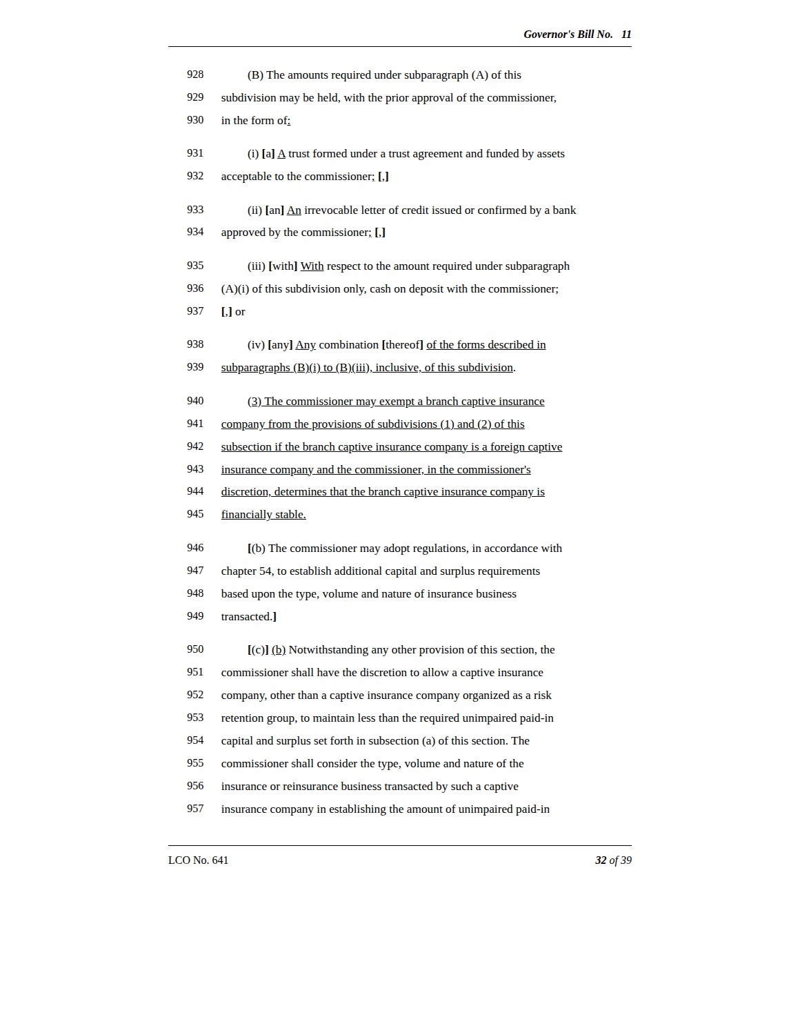Governor's Bill No. 11
928
(B) The amounts required under subparagraph (A) of this
929
subdivision may be held, with the prior approval of the commissioner,
930
in the form of:
931
(i) [a] A trust formed under a trust agreement and funded by assets
932
acceptable to the commissioner; [,]
933
(ii) [an] An irrevocable letter of credit issued or confirmed by a bank
934
approved by the commissioner; [,]
935
(iii) [with] With respect to the amount required under subparagraph
936
(A)(i) of this subdivision only, cash on deposit with the commissioner;
937
[,] or
938
(iv) [any] Any combination [thereof] of the forms described in
939
subparagraphs (B)(i) to (B)(iii), inclusive, of this subdivision.
940
(3) The commissioner may exempt a branch captive insurance
941
company from the provisions of subdivisions (1) and (2) of this
942
subsection if the branch captive insurance company is a foreign captive
943
insurance company and the commissioner, in the commissioner's
944
discretion, determines that the branch captive insurance company is
945
financially stable.
946
[(b) The commissioner may adopt regulations, in accordance with
947
chapter 54, to establish additional capital and surplus requirements
948
based upon the type, volume and nature of insurance business
949
transacted.]
950
[(c)] (b) Notwithstanding any other provision of this section, the
951
commissioner shall have the discretion to allow a captive insurance
952
company, other than a captive insurance company organized as a risk
953
retention group, to maintain less than the required unimpaired paid-in
954
capital and surplus set forth in subsection (a) of this section. The
955
commissioner shall consider the type, volume and nature of the
956
insurance or reinsurance business transacted by such a captive
957
insurance company in establishing the amount of unimpaired paid-in
LCO No. 641 32 of 39